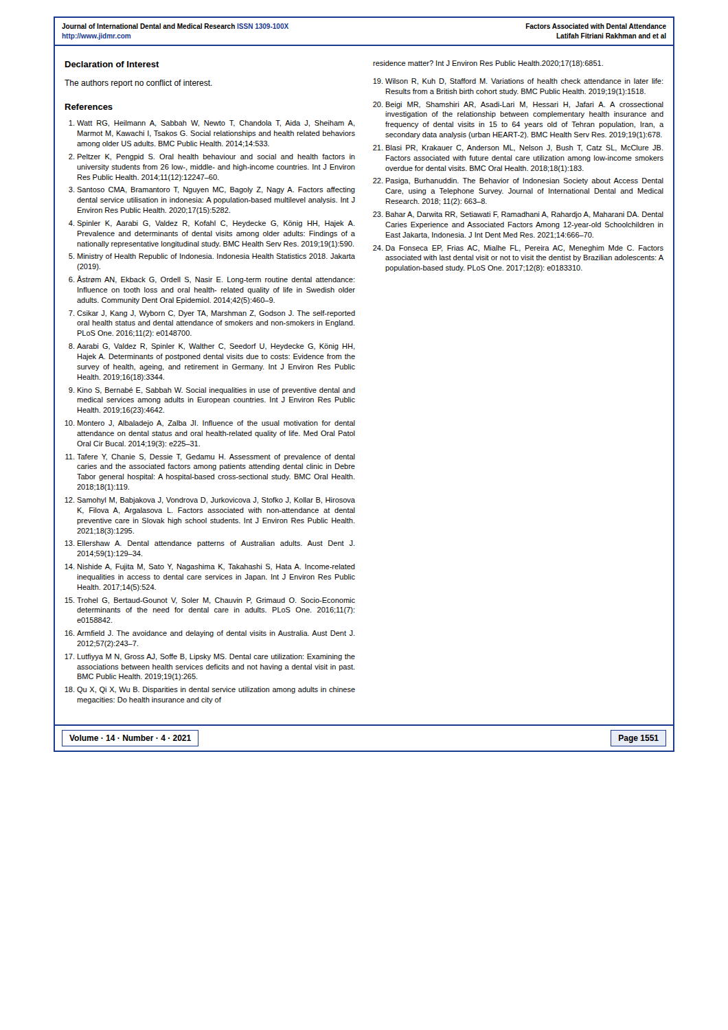Journal of International Dental and Medical Research ISSN 1309-100X
http://www.jidmr.com
Factors Associated with Dental Attendance
Latifah Fitriani Rakhman and et al
Declaration of Interest
The authors report no conflict of interest.
References
Watt RG, Heilmann A, Sabbah W, Newto T, Chandola T, Aida J, Sheiham A, Marmot M, Kawachi I, Tsakos G. Social relationships and health related behaviors among older US adults. BMC Public Health. 2014;14:533.
Peltzer K, Pengpid S. Oral health behaviour and social and health factors in university students from 26 low-, middle- and high-income countries. Int J Environ Res Public Health. 2014;11(12):12247–60.
Santoso CMA, Bramantoro T, Nguyen MC, Bagoly Z, Nagy A. Factors affecting dental service utilisation in indonesia: A population-based multilevel analysis. Int J Environ Res Public Health. 2020;17(15):5282.
Spinler K, Aarabi G, Valdez R, Kofahl C, Heydecke G, König HH, Hajek A. Prevalence and determinants of dental visits among older adults: Findings of a nationally representative longitudinal study. BMC Health Serv Res. 2019;19(1):590.
Ministry of Health Republic of Indonesia. Indonesia Health Statistics 2018. Jakarta (2019).
Åstrøm AN, Ekback G, Ordell S, Nasir E. Long-term routine dental attendance: Influence on tooth loss and oral health- related quality of life in Swedish older adults. Community Dent Oral Epidemiol. 2014;42(5):460–9.
Csikar J, Kang J, Wyborn C, Dyer TA, Marshman Z, Godson J. The self-reported oral health status and dental attendance of smokers and non-smokers in England. PLoS One. 2016;11(2): e0148700.
Aarabi G, Valdez R, Spinler K, Walther C, Seedorf U, Heydecke G, König HH, Hajek A. Determinants of postponed dental visits due to costs: Evidence from the survey of health, ageing, and retirement in Germany. Int J Environ Res Public Health. 2019;16(18):3344.
Kino S, Bernabé E, Sabbah W. Social inequalities in use of preventive dental and medical services among adults in European countries. Int J Environ Res Public Health. 2019;16(23):4642.
Montero J, Albaladejo A, Zalba JI. Influence of the usual motivation for dental attendance on dental status and oral health-related quality of life. Med Oral Patol Oral Cir Bucal. 2014;19(3): e225–31.
Tafere Y, Chanie S, Dessie T, Gedamu H. Assessment of prevalence of dental caries and the associated factors among patients attending dental clinic in Debre Tabor general hospital: A hospital-based cross-sectional study. BMC Oral Health. 2018;18(1):119.
Samohyl M, Babjakova J, Vondrova D, Jurkovicova J, Stofko J, Kollar B, Hirosova K, Filova A, Argalasova L. Factors associated with non-attendance at dental preventive care in Slovak high school students. Int J Environ Res Public Health. 2021;18(3):1295.
Ellershaw A. Dental attendance patterns of Australian adults. Aust Dent J. 2014;59(1):129–34.
Nishide A, Fujita M, Sato Y, Nagashima K, Takahashi S, Hata A. Income-related inequalities in access to dental care services in Japan. Int J Environ Res Public Health. 2017;14(5):524.
Trohel G, Bertaud-Gounot V, Soler M, Chauvin P, Grimaud O. Socio-Economic determinants of the need for dental care in adults. PLoS One. 2016;11(7): e0158842.
Armfield J. The avoidance and delaying of dental visits in Australia. Aust Dent J. 2012;57(2):243–7.
Lutfiyya M N, Gross AJ, Soffe B, Lipsky MS. Dental care utilization: Examining the associations between health services deficits and not having a dental visit in past. BMC Public Health. 2019;19(1):265.
Qu X, Qi X, Wu B. Disparities in dental service utilization among adults in chinese megacities: Do health insurance and city of
residence matter? Int J Environ Res Public Health.2020;17(18):6851.
Wilson R, Kuh D, Stafford M. Variations of health check attendance in later life: Results from a British birth cohort study. BMC Public Health. 2019;19(1):1518.
Beigi MR, Shamshiri AR, Asadi-Lari M, Hessari H, Jafari A. A crossectional investigation of the relationship between complementary health insurance and frequency of dental visits in 15 to 64 years old of Tehran population, Iran, a secondary data analysis (urban HEART-2). BMC Health Serv Res. 2019;19(1):678.
Blasi PR, Krakauer C, Anderson ML, Nelson J, Bush T, Catz SL, McClure JB. Factors associated with future dental care utilization among low-income smokers overdue for dental visits. BMC Oral Health. 2018;18(1):183.
Pasiga, Burhanuddin. The Behavior of Indonesian Society about Access Dental Care, using a Telephone Survey. Journal of International Dental and Medical Research. 2018; 11(2): 663–8.
Bahar A, Darwita RR, Setiawati F, Ramadhani A, Rahardjo A, Maharani DA. Dental Caries Experience and Associated Factors Among 12-year-old Schoolchildren in East Jakarta, Indonesia. J Int Dent Med Res. 2021;14:666–70.
Da Fonseca EP, Frias AC, Mialhe FL, Pereira AC, Meneghim Mde C. Factors associated with last dental visit or not to visit the dentist by Brazilian adolescents: A population-based study. PLoS One. 2017;12(8): e0183310.
Volume · 14 · Number · 4 · 2021
Page 1551